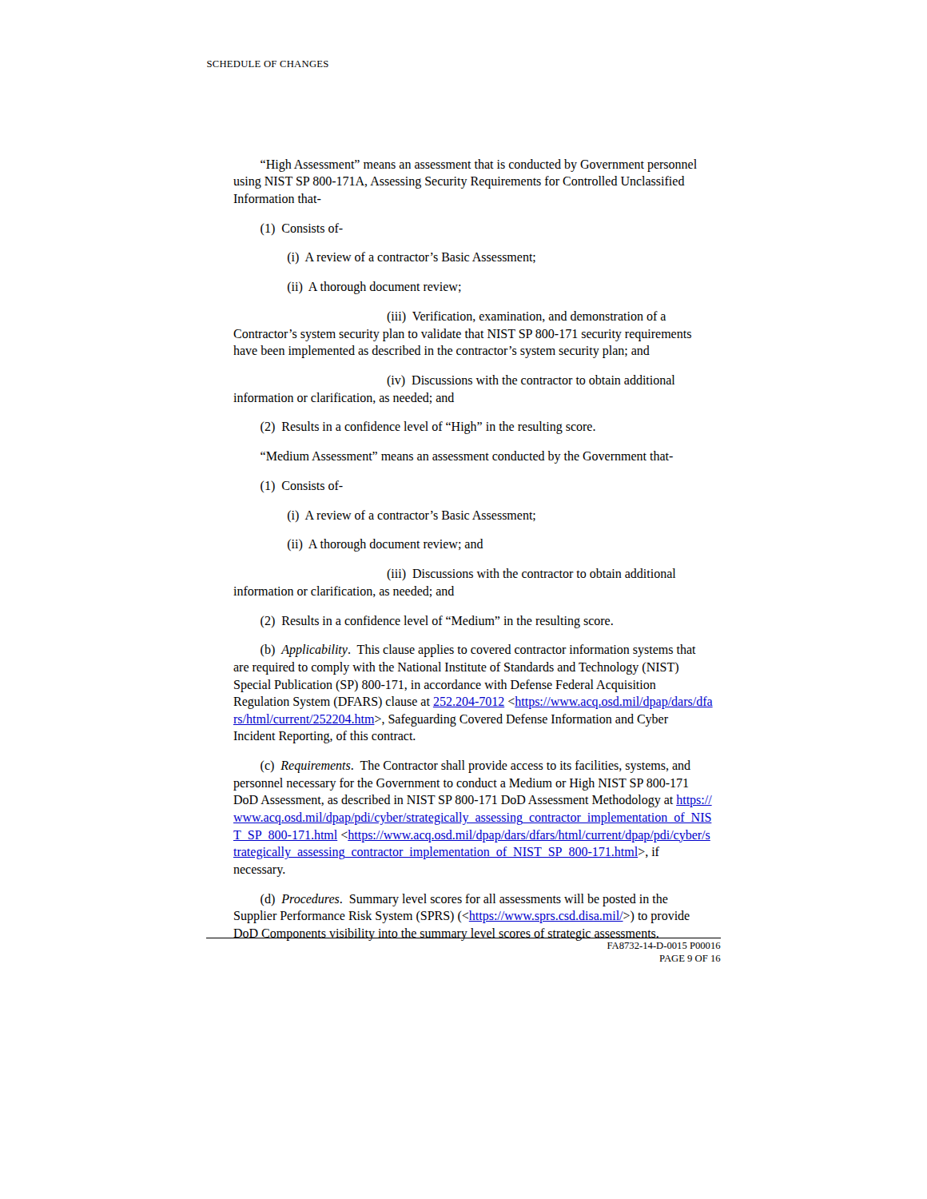SCHEDULE OF CHANGES
“High Assessment” means an assessment that is conducted by Government personnel using NIST SP 800-171A, Assessing Security Requirements for Controlled Unclassified Information that-
(1) Consists of-
(i) A review of a contractor’s Basic Assessment;
(ii) A thorough document review;
(iii) Verification, examination, and demonstration of a Contractor’s system security plan to validate that NIST SP 800-171 security requirements have been implemented as described in the contractor’s system security plan; and
(iv) Discussions with the contractor to obtain additional information or clarification, as needed; and
(2) Results in a confidence level of “High” in the resulting score.
“Medium Assessment” means an assessment conducted by the Government that-
(1) Consists of-
(i) A review of a contractor’s Basic Assessment;
(ii) A thorough document review; and
(iii) Discussions with the contractor to obtain additional information or clarification, as needed; and
(2) Results in a confidence level of “Medium” in the resulting score.
(b) Applicability. This clause applies to covered contractor information systems that are required to comply with the National Institute of Standards and Technology (NIST) Special Publication (SP) 800-171, in accordance with Defense Federal Acquisition Regulation System (DFARS) clause at 252.204-7012 <https://www.acq.osd.mil/dpap/dars/dfars/html/current/252204.htm>, Safeguarding Covered Defense Information and Cyber Incident Reporting, of this contract.
(c) Requirements. The Contractor shall provide access to its facilities, systems, and personnel necessary for the Government to conduct a Medium or High NIST SP 800-171 DoD Assessment, as described in NIST SP 800-171 DoD Assessment Methodology at https://www.acq.osd.mil/dpap/pdi/cyber/strategically_assessing_contractor_implementation_of_NIST_SP_800-171.html <https://www.acq.osd.mil/dpap/dars/dfars/html/current/dpap/pdi/cyber/strategically_assessing_contractor_implementation_of_NIST_SP_800-171.html>, if necessary.
(d) Procedures. Summary level scores for all assessments will be posted in the Supplier Performance Risk System (SPRS) (<https://www.sprs.csd.disa.mil/>) to provide DoD Components visibility into the summary level scores of strategic assessments.
FA8732-14-D-0015 P00016
PAGE 9 OF 16